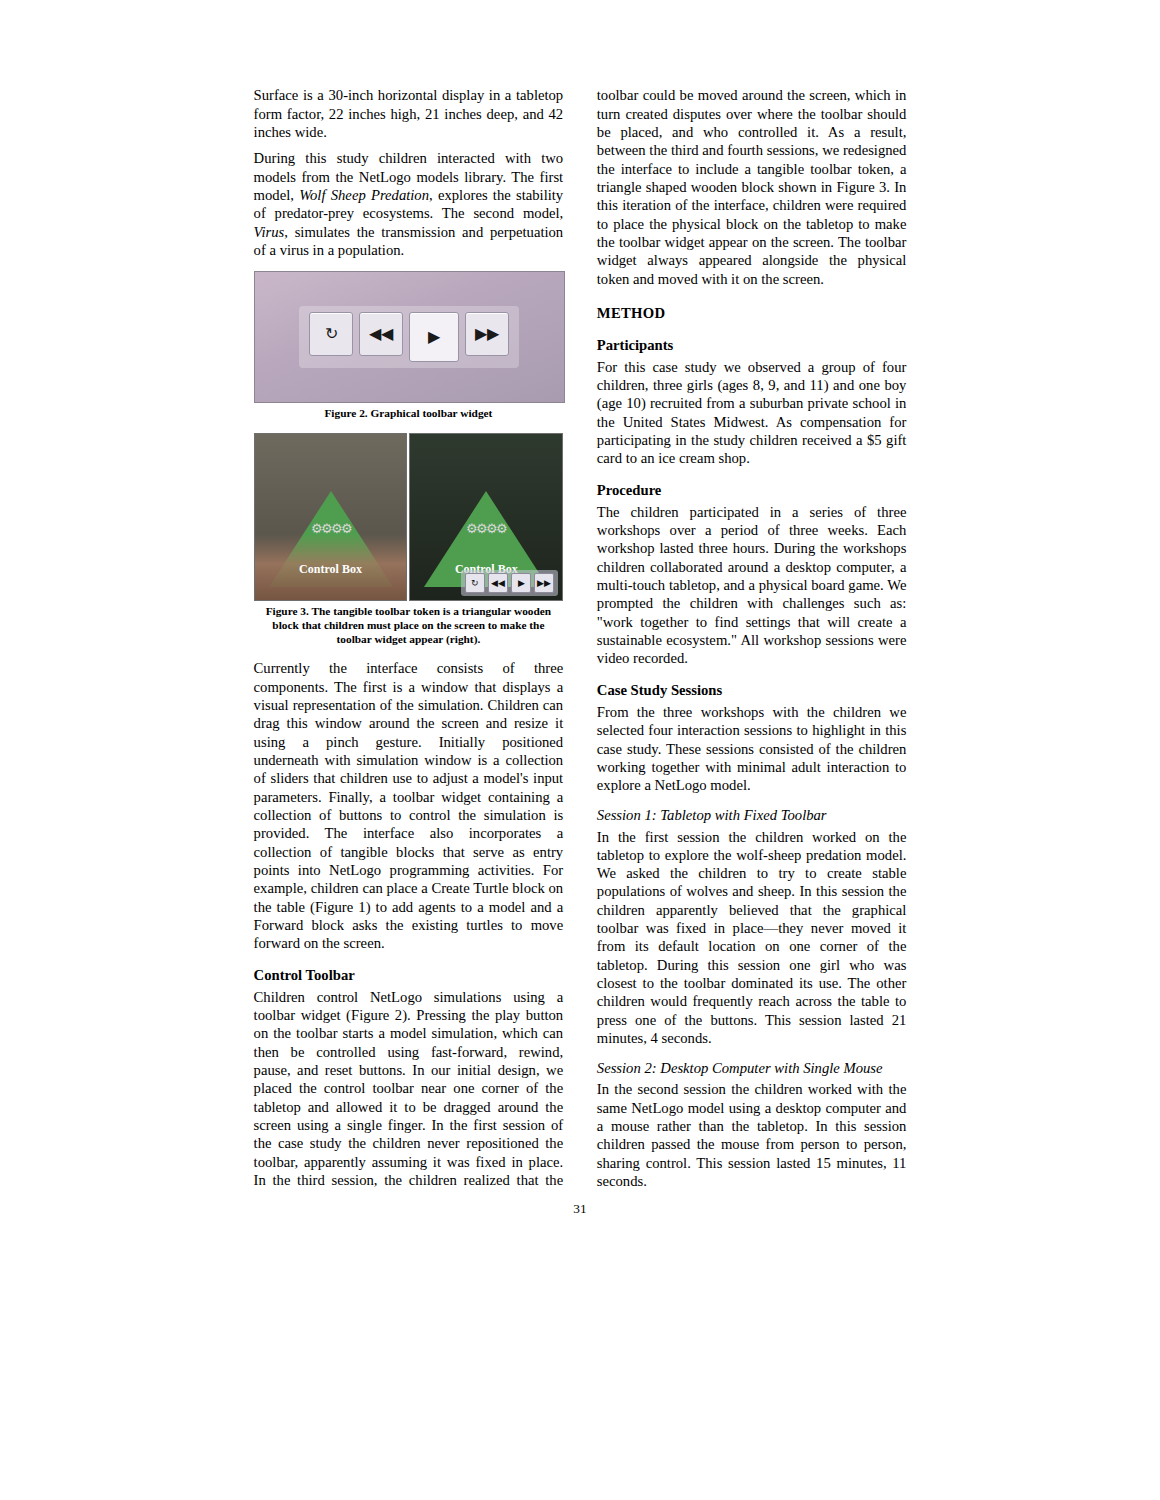Surface is a 30-inch horizontal display in a tabletop form factor, 22 inches high, 21 inches deep, and 42 inches wide.
During this study children interacted with two models from the NetLogo models library. The first model, Wolf Sheep Predation, explores the stability of predator-prey ecosystems. The second model, Virus, simulates the transmission and perpetuation of a virus in a population.
↻
◀◀
▶
▶▶
Figure 2. Graphical toolbar widget
⚙⚙⚙⚙
Control Box
⚙⚙⚙⚙
Control Box
↻
◀◀
▶
▶▶
Figure 3. The tangible toolbar token is a triangular wooden block that children must place on the screen to make the toolbar widget appear (right).
Currently the interface consists of three components. The first is a window that displays a visual representation of the simulation. Children can drag this window around the screen and resize it using a pinch gesture. Initially positioned underneath with simulation window is a collection of sliders that children use to adjust a model's input parameters. Finally, a toolbar widget containing a collection of buttons to control the simulation is provided. The interface also incorporates a collection of tangible blocks that serve as entry points into NetLogo programming activities. For example, children can place a Create Turtle block on the table (Figure 1) to add agents to a model and a Forward block asks the existing turtles to move forward on the screen.
Control Toolbar
Children control NetLogo simulations using a toolbar widget (Figure 2). Pressing the play button on the toolbar starts a model simulation, which can then be controlled using fast-forward, rewind, pause, and reset buttons. In our initial design, we placed the control toolbar near one corner of the tabletop and allowed it to be dragged around the screen using a single finger. In the first session of the case study the children never repositioned the toolbar, apparently assuming it was fixed in place. In the third session, the children realized that the toolbar could be moved around the screen, which in turn created disputes over where the toolbar should be placed, and who controlled it. As a result, between the third and fourth sessions, we redesigned the interface to include a tangible toolbar token, a triangle shaped wooden block shown in Figure 3. In this iteration of the interface, children were required to place the physical block on the tabletop to make the toolbar widget appear on the screen. The toolbar widget always appeared alongside the physical token and moved with it on the screen.
Method
Participants
For this case study we observed a group of four children, three girls (ages 8, 9, and 11) and one boy (age 10) recruited from a suburban private school in the United States Midwest. As compensation for participating in the study children received a $5 gift card to an ice cream shop.
Procedure
The children participated in a series of three workshops over a period of three weeks. Each workshop lasted three hours. During the workshops children collaborated around a desktop computer, a multi-touch tabletop, and a physical board game. We prompted the children with challenges such as: "work together to find settings that will create a sustainable ecosystem." All workshop sessions were video recorded.
Case Study Sessions
From the three workshops with the children we selected four interaction sessions to highlight in this case study. These sessions consisted of the children working together with minimal adult interaction to explore a NetLogo model.
Session 1: Tabletop with Fixed Toolbar
In the first session the children worked on the tabletop to explore the wolf-sheep predation model. We asked the children to try to create stable populations of wolves and sheep. In this session the children apparently believed that the graphical toolbar was fixed in place—they never moved it from its default location on one corner of the tabletop. During this session one girl who was closest to the toolbar dominated its use. The other children would frequently reach across the table to press one of the buttons. This session lasted 21 minutes, 4 seconds.
Session 2: Desktop Computer with Single Mouse
In the second session the children worked with the same NetLogo model using a desktop computer and a mouse rather than the tabletop. In this session children passed the mouse from person to person, sharing control. This session lasted 15 minutes, 11 seconds.
31